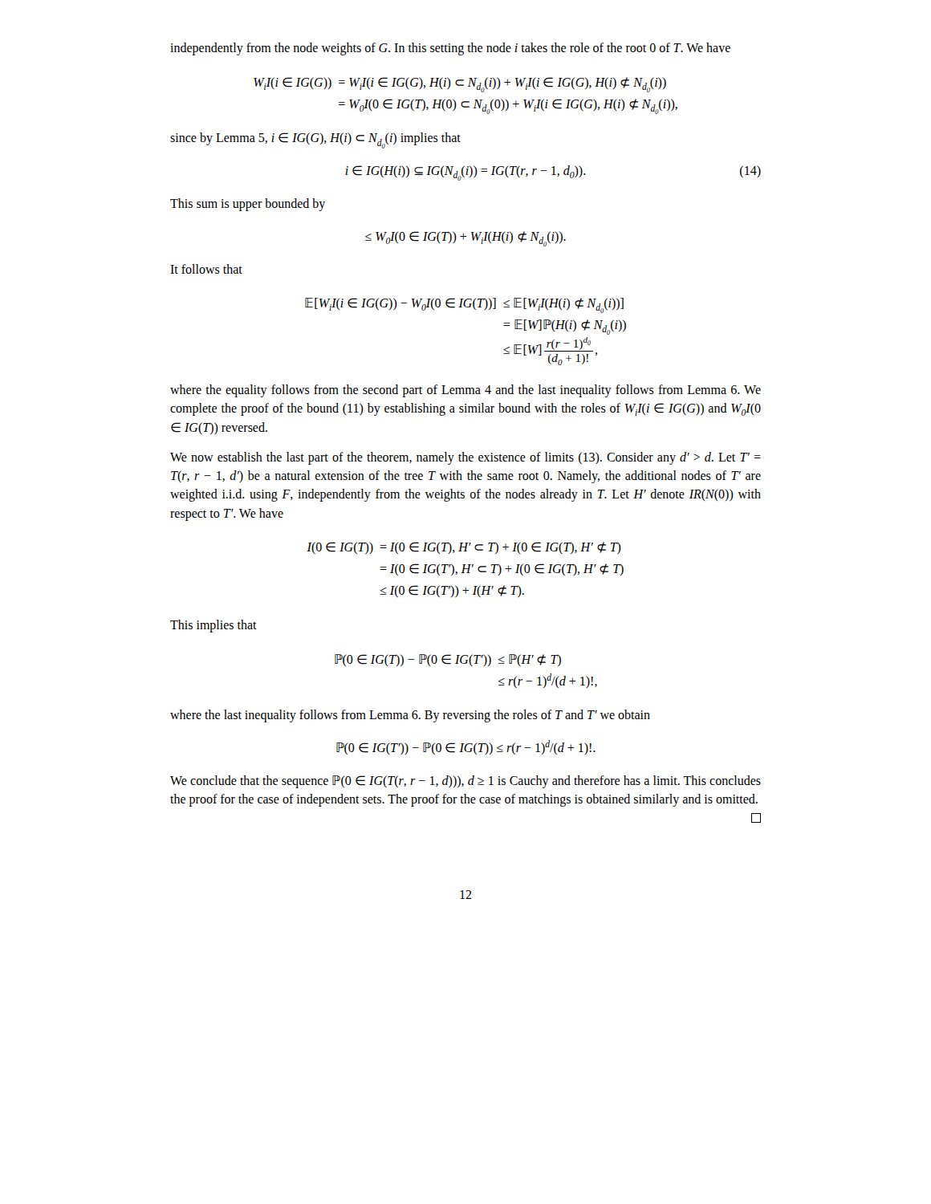independently from the node weights of G. In this setting the node i takes the role of the root 0 of T. We have
WiI(i ∈ IG(G)) = WiI(i ∈ IG(G), H(i) ⊂ Nd0(i)) + WiI(i ∈ IG(G), H(i) ⊄ Nd0(i))
= W0I(0 ∈ IG(T), H(0) ⊂ Nd0(0)) + WiI(i ∈ IG(G), H(i) ⊄ Nd0(i)),
since by Lemma 5, i ∈ IG(G), H(i) ⊂ Nd0(i) implies that
i ∈ IG(H(i)) ⊆ IG(Nd0(i)) = IG(T(r, r − 1, d0)).
(14)
This sum is upper bounded by
≤ W0I(0 ∈ IG(T)) + WiI(H(i) ⊄ Nd0(i)).
It follows that
𝔼[WiI(i ∈ IG(G)) − W0I(0 ∈ IG(T))] ≤ 𝔼[WiI(H(i) ⊄ Nd0(i))]
= 𝔼[W]ℙ(H(i) ⊄ Nd0(i))
≤ 𝔼[W]r(r − 1)d0(d0 + 1)!,
where the equality follows from the second part of Lemma 4 and the last inequality follows from Lemma 6. We complete the proof of the bound (11) by establishing a similar bound with the roles of WiI(i ∈ IG(G)) and W0I(0 ∈ IG(T)) reversed.
We now establish the last part of the theorem, namely the existence of limits (13). Consider any d′ > d. Let T′ = T(r, r − 1, d′) be a natural extension of the tree T with the same root 0. Namely, the additional nodes of T′ are weighted i.i.d. using F, independently from the weights of the nodes already in T. Let H′ denote IR(N(0)) with respect to T′. We have
I(0 ∈ IG(T)) = I(0 ∈ IG(T), H′ ⊂ T) + I(0 ∈ IG(T), H′ ⊄ T)
= I(0 ∈ IG(T′), H′ ⊂ T) + I(0 ∈ IG(T), H′ ⊄ T)
≤ I(0 ∈ IG(T′)) + I(H′ ⊄ T).
This implies that
ℙ(0 ∈ IG(T)) − ℙ(0 ∈ IG(T′)) ≤ ℙ(H′ ⊄ T)
≤ r(r − 1)d/(d + 1)!,
where the last inequality follows from Lemma 6. By reversing the roles of T and T′ we obtain
ℙ(0 ∈ IG(T′)) − ℙ(0 ∈ IG(T)) ≤ r(r − 1)d/(d + 1)!.
We conclude that the sequence ℙ(0 ∈ IG(T(r, r − 1, d))), d ≥ 1 is Cauchy and therefore has a limit. This concludes the proof for the case of independent sets. The proof for the case of matchings is obtained similarly and is omitted.
12